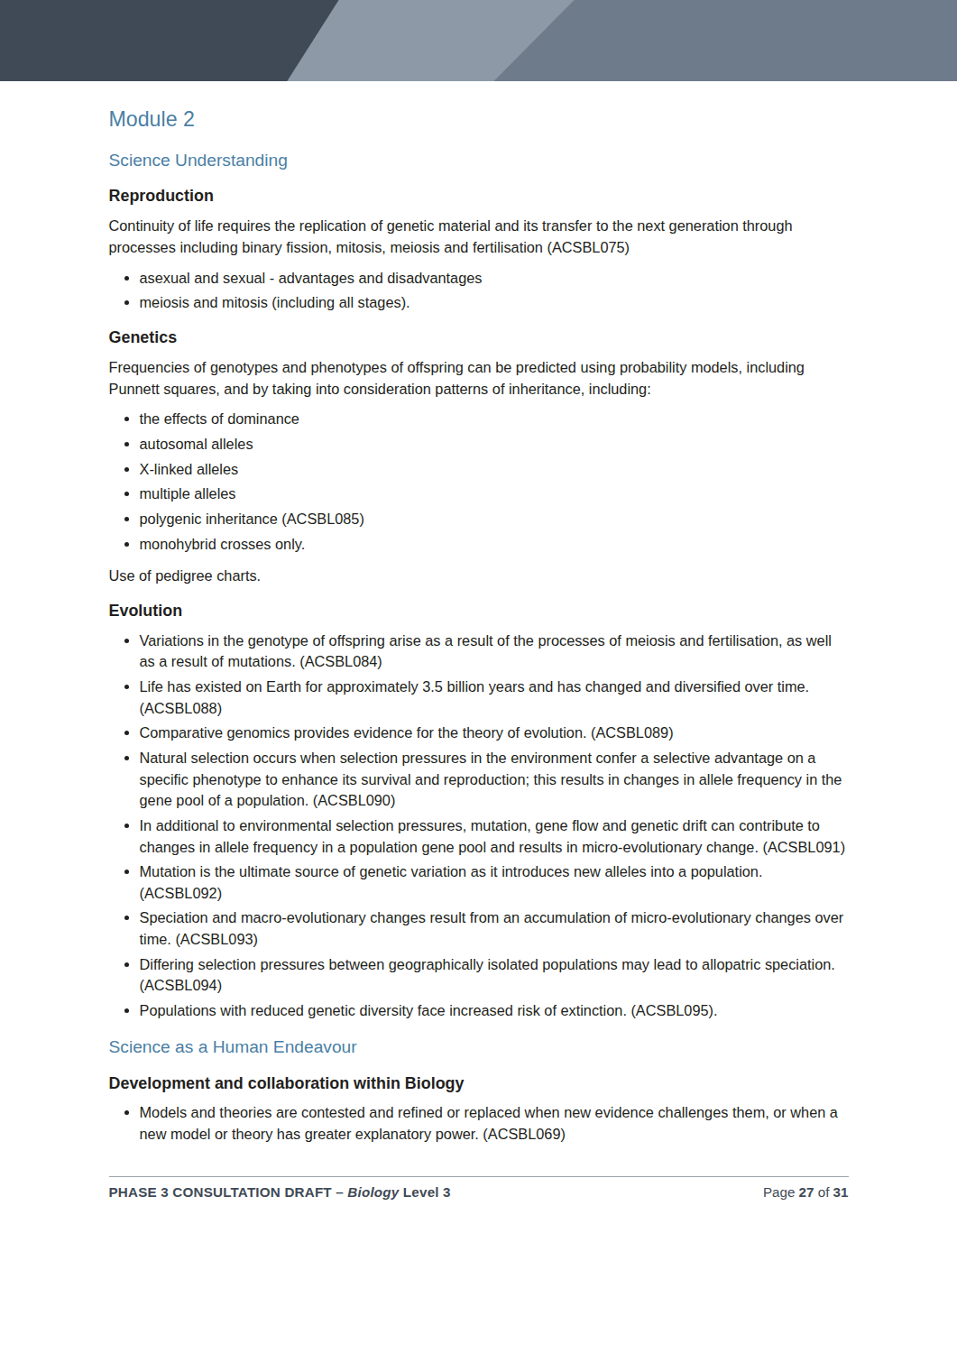Module 2
Science Understanding
Reproduction
Continuity of life requires the replication of genetic material and its transfer to the next generation through processes including binary fission, mitosis, meiosis and fertilisation (ACSBL075)
asexual and sexual - advantages and disadvantages
meiosis and mitosis (including all stages).
Genetics
Frequencies of genotypes and phenotypes of offspring can be predicted using probability models, including Punnett squares, and by taking into consideration patterns of inheritance, including:
the effects of dominance
autosomal alleles
X-linked alleles
multiple alleles
polygenic inheritance (ACSBL085)
monohybrid crosses only.
Use of pedigree charts.
Evolution
Variations in the genotype of offspring arise as a result of the processes of meiosis and fertilisation, as well as a result of mutations. (ACSBL084)
Life has existed on Earth for approximately 3.5 billion years and has changed and diversified over time. (ACSBL088)
Comparative genomics provides evidence for the theory of evolution. (ACSBL089)
Natural selection occurs when selection pressures in the environment confer a selective advantage on a specific phenotype to enhance its survival and reproduction; this results in changes in allele frequency in the gene pool of a population. (ACSBL090)
In additional to environmental selection pressures, mutation, gene flow and genetic drift can contribute to changes in allele frequency in a population gene pool and results in micro-evolutionary change. (ACSBL091)
Mutation is the ultimate source of genetic variation as it introduces new alleles into a population. (ACSBL092)
Speciation and macro-evolutionary changes result from an accumulation of micro-evolutionary changes over time. (ACSBL093)
Differing selection pressures between geographically isolated populations may lead to allopatric speciation. (ACSBL094)
Populations with reduced genetic diversity face increased risk of extinction. (ACSBL095).
Science as a Human Endeavour
Development and collaboration within Biology
Models and theories are contested and refined or replaced when new evidence challenges them, or when a new model or theory has greater explanatory power. (ACSBL069)
PHASE 3 CONSULTATION DRAFT – Biology Level 3
Page 27 of 31